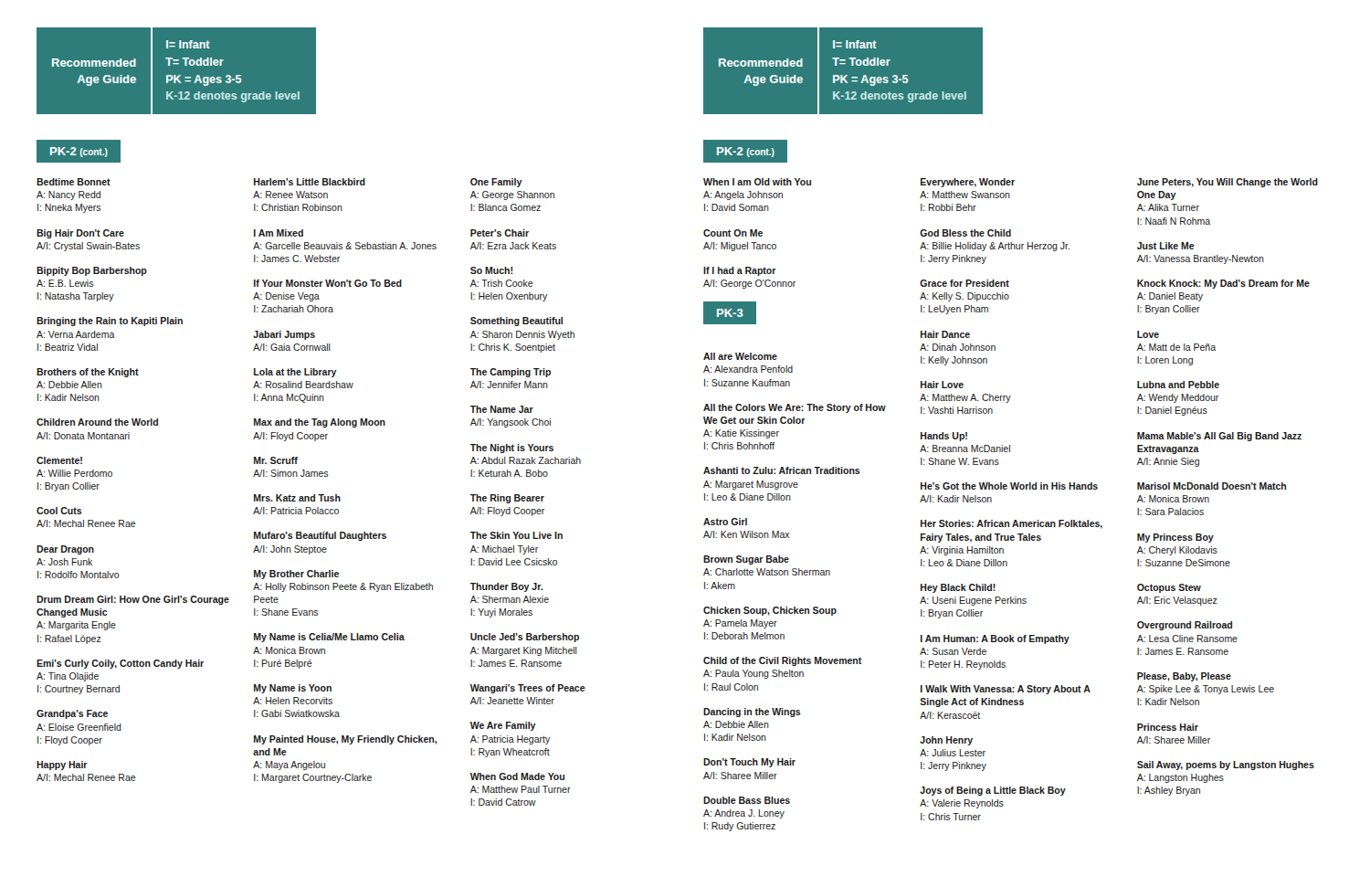Recommended Age Guide
I= Infant
T= Toddler
PK = Ages 3-5
K-12 denotes grade level
PK-2 (cont.)
Bedtime Bonnet A: Nancy Redd I: Nneka Myers
Big Hair Don't Care A/I: Crystal Swain-Bates
Bippity Bop Barbershop A: E.B. Lewis I: Natasha Tarpley
Bringing the Rain to Kapiti Plain A: Verna Aardema I: Beatriz Vidal
Brothers of the Knight A: Debbie Allen I: Kadir Nelson
Children Around the World A/I: Donata Montanari
Clemente!A: Willie Perdomo I: Bryan Collier
Cool Cuts A/I: Mechal Renee Rae
Dear Dragon A: Josh Funk I: Rodolfo Montalvo
Drum Dream Girl: How One Girl's Courage Changed Music A: Margarita Engle I: Rafael López
Emi's Curly Coily, Cotton Candy Hair A: Tina Olajide I: Courtney Bernard
Grandpa's Face A: Eloise Greenfield I: Floyd Cooper
Happy Hair A/I: Mechal Renee Rae
Harlem's Little Blackbird A: Renee Watson I: Christian Robinson
I Am Mixed A: Garcelle Beauvais & Sebastian A. Jones I: James C. Webster
If Your Monster Won't Go To Bed A: Denise Vega I: Zachariah Ohora
Jabari Jumps A/I: Gaia Cornwall
Lola at the Library A: Rosalind Beardshaw I: Anna McQuinn
Max and the Tag Along Moon A/I: Floyd Cooper
Mr. Scruff A/I: Simon James
Mrs. Katz and Tush A/I: Patricia Polacco
Mufaro's Beautiful Daughters A/I: John Steptoe
My Brother Charlie A: Holly Robinson Peete & Ryan Elizabeth Peete I: Shane Evans
My Name is Celia/Me Llamo Celia A: Monica Brown I: Puré Belpré
My Name is Yoon A: Helen Recorvits I: Gabi Swiatkowska
My Painted House, My Friendly Chicken, and Me A: Maya Angelou I: Margaret Courtney-Clarke
One Family A: George Shannon I: Blanca Gomez
Peter's Chair A/I: Ezra Jack Keats
So Much!A: Trish Cooke I: Helen Oxenbury
Something Beautiful A: Sharon Dennis Wyeth I: Chris K. Soentpiet
The Camping Trip A/I: Jennifer Mann
The Name Jar A/I: Yangsook Choi
The Night is Yours A: Abdul Razak Zachariah I: Keturah A. Bobo
The Ring Bearer A/I: Floyd Cooper
The Skin You Live In A: Michael Tyler I: David Lee Csicsko
Thunder Boy Jr. A: Sherman Alexie I: Yuyi Morales
Uncle Jed's Barbershop A: Margaret King Mitchell I: James E. Ransome
Wangari's Trees of Peace A/I: Jeanette Winter
We Are Family A: Patricia Hegarty I: Ryan Wheatcroft
When God Made You A: Matthew Paul Turner I: David Catrow
Recommended Age Guide
I= Infant
T= Toddler
PK = Ages 3-5
K-12 denotes grade level
PK-2 (cont.)
When I am Old with You A: Angela Johnson I: David Soman
Count On Me A/I: Miguel Tanco
If I had a Raptor A/I: George O'Connor
PK-3
All are Welcome A: Alexandra Penfold I: Suzanne Kaufman
All the Colors We Are: The Story of How We Get our Skin Color A: Katie Kissinger I: Chris Bohnhoff
Ashanti to Zulu: African Traditions A: Margaret Musgrove I: Leo & Diane Dillon
Astro Girl A/I: Ken Wilson Max
Brown Sugar Babe A: Charlotte Watson Sherman I: Akem
Chicken Soup, Chicken Soup A: Pamela Mayer I: Deborah Melmon
Child of the Civil Rights Movement A: Paula Young Shelton I: Raul Colon
Dancing in the Wings A: Debbie Allen I: Kadir Nelson
Don't Touch My Hair A/I: Sharee Miller
Double Bass Blues A: Andrea J. Loney I: Rudy Gutierrez
Everywhere, Wonder A: Matthew Swanson I: Robbi Behr
God Bless the Child A: Billie Holiday & Arthur Herzog Jr. I: Jerry Pinkney
Grace for President A: Kelly S. Dipucchio I: LeUyen Pham
Hair Dance A: Dinah Johnson I: Kelly Johnson
Hair Love A: Matthew A. Cherry I: Vashti Harrison
Hands Up!A: Breanna McDaniel I: Shane W. Evans
He's Got the Whole World in His Hands A/I: Kadir Nelson
Her Stories: African American Folktales, Fairy Tales, and True Tales A: Virginia Hamilton I: Leo & Diane Dillon
Hey Black Child!A: Useni Eugene Perkins I: Bryan Collier
I Am Human: A Book of Empathy A: Susan Verde I: Peter H. Reynolds
I Walk With Vanessa: A Story About A Single Act of Kindness A/I: Kerascoët
John Henry A: Julius Lester I: Jerry Pinkney
Joys of Being a Little Black Boy A: Valerie Reynolds I: Chris Turner
June Peters, You Will Change the World One Day A: Alika Turner I: Naafi N Rohma
Just Like Me A/I: Vanessa Brantley-Newton
Knock Knock: My Dad's Dream for Me A: Daniel Beaty I: Bryan Collier
Love A: Matt de la Peña I: Loren Long
Lubna and Pebble A: Wendy Meddour I: Daniel Egnéus
Mama Mable's All Gal Big Band Jazz Extravaganza A/I: Annie Sieg
Marisol McDonald Doesn't Match A: Monica Brown I: Sara Palacios
My Princess Boy A: Cheryl Kilodavis I: Suzanne DeSimone
Octopus Stew A/I: Eric Velasquez
Overground Railroad A: Lesa Cline Ransome I: James E. Ransome
Please, Baby, Please A: Spike Lee & Tonya Lewis Lee I: Kadir Nelson
Princess Hair A/I: Sharee Miller
Sail Away, poems by Langston Hughes A: Langston Hughes I: Ashley Bryan